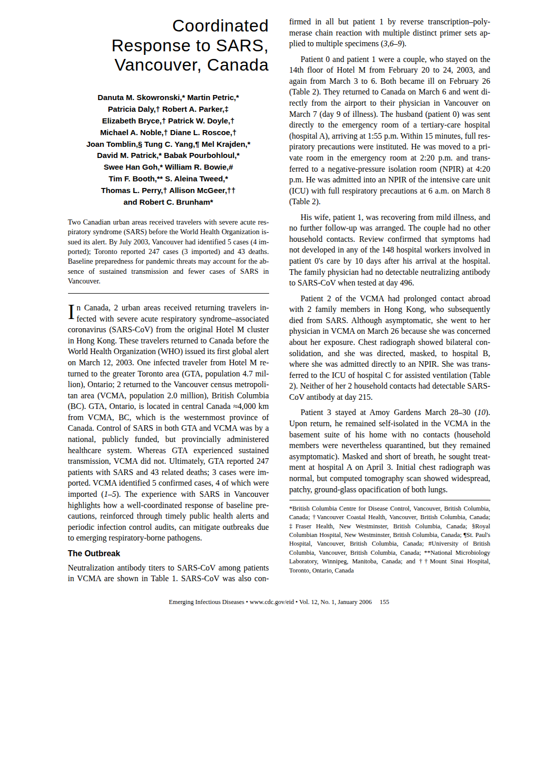Coordinated
Response to SARS,
Vancouver, Canada
Danuta M. Skowronski,* Martin Petric,*
Patricia Daly,† Robert A. Parker,‡
Elizabeth Bryce,† Patrick W. Doyle,†
Michael A. Noble,† Diane L. Roscoe,†
Joan Tomblin,§ Tung C. Yang,¶ Mel Krajden,*
David M. Patrick,* Babak Pourbohloul,*
Swee Han Goh,* William R. Bowie,#
Tim F. Booth,** S. Aleina Tweed,*
Thomas L. Perry,† Allison McGeer,††
and Robert C. Brunham*
Two Canadian urban areas received travelers with severe acute respiratory syndrome (SARS) before the World Health Organization issued its alert. By July 2003, Vancouver had identified 5 cases (4 imported); Toronto reported 247 cases (3 imported) and 43 deaths. Baseline preparedness for pandemic threats may account for the absence of sustained transmission and fewer cases of SARS in Vancouver.
In Canada, 2 urban areas received returning travelers infected with severe acute respiratory syndrome–associated coronavirus (SARS-CoV) from the original Hotel M cluster in Hong Kong. These travelers returned to Canada before the World Health Organization (WHO) issued its first global alert on March 12, 2003. One infected traveler from Hotel M returned to the greater Toronto area (GTA, population 4.7 million), Ontario; 2 returned to the Vancouver census metropolitan area (VCMA, population 2.0 million), British Columbia (BC). GTA, Ontario, is located in central Canada ≈4,000 km from VCMA, BC, which is the westernmost province of Canada. Control of SARS in both GTA and VCMA was by a national, publicly funded, but provincially administered healthcare system. Whereas GTA experienced sustained transmission, VCMA did not. Ultimately, GTA reported 247 patients with SARS and 43 related deaths; 3 cases were imported. VCMA identified 5 confirmed cases, 4 of which were imported (1–5). The experience with SARS in Vancouver highlights how a well-coordinated response of baseline precautions, reinforced through timely public health alerts and periodic infection control audits, can mitigate outbreaks due to emerging respiratory-borne pathogens.
The Outbreak
Neutralization antibody titers to SARS-CoV among patients in VCMA are shown in Table 1. SARS-CoV was also confirmed in all but patient 1 by reverse transcription–polymerase chain reaction with multiple distinct primer sets applied to multiple specimens (3,6–9).
Patient 0 and patient 1 were a couple, who stayed on the 14th floor of Hotel M from February 20 to 24, 2003, and again from March 3 to 6. Both became ill on February 26 (Table 2). They returned to Canada on March 6 and went directly from the airport to their physician in Vancouver on March 7 (day 9 of illness). The husband (patient 0) was sent directly to the emergency room of a tertiary-care hospital (hospital A), arriving at 1:55 p.m. Within 15 minutes, full respiratory precautions were instituted. He was moved to a private room in the emergency room at 2:20 p.m. and transferred to a negative-pressure isolation room (NPIR) at 4:20 p.m. He was admitted into an NPIR of the intensive care unit (ICU) with full respiratory precautions at 6 a.m. on March 8 (Table 2).
His wife, patient 1, was recovering from mild illness, and no further follow-up was arranged. The couple had no other household contacts. Review confirmed that symptoms had not developed in any of the 148 hospital workers involved in patient 0's care by 10 days after his arrival at the hospital. The family physician had no detectable neutralizing antibody to SARS-CoV when tested at day 496.
Patient 2 of the VCMA had prolonged contact abroad with 2 family members in Hong Kong, who subsequently died from SARS. Although asymptomatic, she went to her physician in VCMA on March 26 because she was concerned about her exposure. Chest radiograph showed bilateral consolidation, and she was directed, masked, to hospital B, where she was admitted directly to an NPIR. She was transferred to the ICU of hospital C for assisted ventilation (Table 2). Neither of her 2 household contacts had detectable SARS-CoV antibody at day 215.
Patient 3 stayed at Amoy Gardens March 28–30 (10). Upon return, he remained self-isolated in the VCMA in the basement suite of his home with no contacts (household members were nevertheless quarantined, but they remained asymptomatic). Masked and short of breath, he sought treatment at hospital A on April 3. Initial chest radiograph was normal, but computed tomography scan showed widespread, patchy, ground-glass opacification of both lungs.
*British Columbia Centre for Disease Control, Vancouver, British Columbia, Canada; †Vancouver Coastal Health, Vancouver, British Columbia, Canada; ‡Fraser Health, New Westminster, British Columbia, Canada; §Royal Columbian Hospital, New Westminster, British Columbia, Canada; ¶St. Paul's Hospital, Vancouver, British Columbia, Canada; #University of British Columbia, Vancouver, British Columbia, Canada; **National Microbiology Laboratory, Winnipeg, Manitoba, Canada; and ††Mount Sinai Hospital, Toronto, Ontario, Canada
Emerging Infectious Diseases • www.cdc.gov/eid • Vol. 12, No. 1, January 2006 155